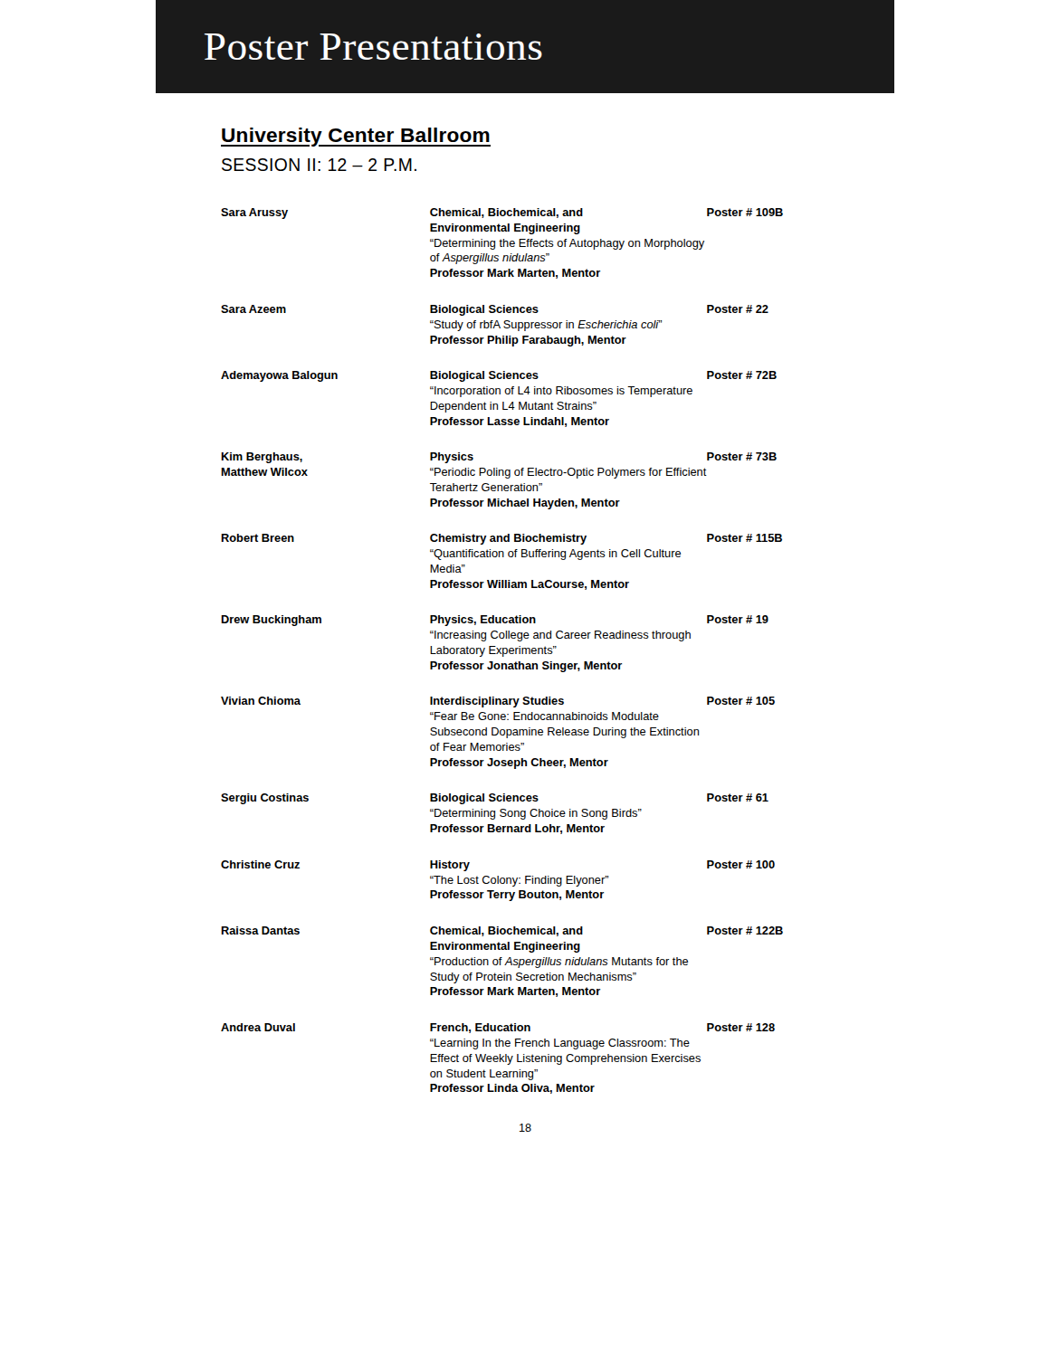Poster Presentations
University Center Ballroom
SESSION II: 12 – 2 P.M.
| Sara Arussy | Chemical, Biochemical, and Environmental Engineering “Determining the Effects of Autophagy on Morphology of Aspergillus nidulans ” Professor Mark Marten, Mentor | Poster # 109B |
| Sara Azeem | Biological Sciences “Study of rbfA Suppressor in Escherichia coli ” Professor Philip Farabaugh, Mentor | Poster # 22 |
| Ademayowa Balogun | Biological Sciences “Incorporation of L4 into Ribosomes is Temperature Dependent in L4 Mutant Strains” Professor Lasse Lindahl, Mentor | Poster # 72B |
| Kim Berghaus, Matthew Wilcox | Physics “Periodic Poling of Electro-Optic Polymers for Efficient Terahertz Generation” Professor Michael Hayden, Mentor | Poster # 73B |
| Robert Breen | Chemistry and Biochemistry “Quantification of Buffering Agents in Cell Culture Media” Professor William LaCourse, Mentor | Poster # 115B |
| Drew Buckingham | Physics, Education “Increasing College and Career Readiness through Laboratory Experiments” Professor Jonathan Singer, Mentor | Poster # 19 |
| Vivian Chioma | Interdisciplinary Studies “Fear Be Gone: Endocannabinoids Modulate Subsecond Dopamine Release During the Extinction of Fear Memories” Professor Joseph Cheer, Mentor | Poster # 105 |
| Sergiu Costinas | Biological Sciences “Determining Song Choice in Song Birds” Professor Bernard Lohr, Mentor | Poster # 61 |
| Christine Cruz | History “The Lost Colony: Finding Elyoner” Professor Terry Bouton, Mentor | Poster # 100 |
| Raissa Dantas | Chemical, Biochemical, and Environmental Engineering “Production of Aspergillus nidulans Mutants for the Study of Protein Secretion Mechanisms” Professor Mark Marten, Mentor | Poster # 122B |
| Andrea Duval | French, Education “Learning In the French Language Classroom: The Effect of Weekly Listening Comprehension Exercises on Student Learning” Professor Linda Oliva, Mentor | Poster # 128 |
18